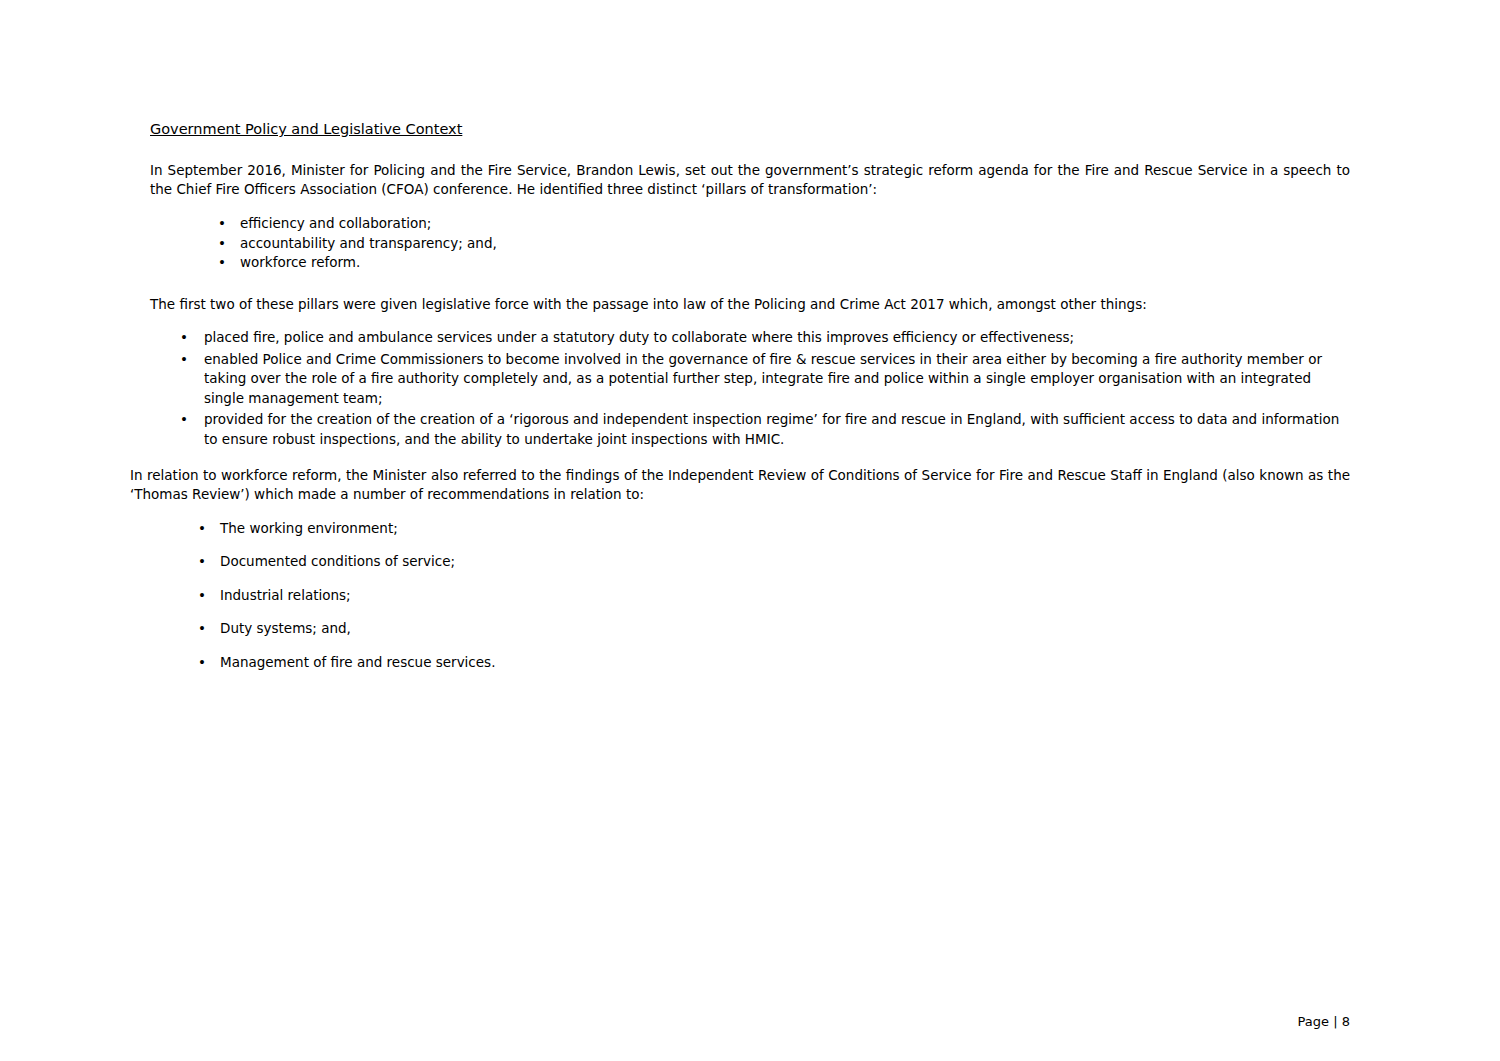Government Policy and Legislative Context
In September 2016, Minister for Policing and the Fire Service, Brandon Lewis, set out the government’s strategic reform agenda for the Fire and Rescue Service in a speech to the Chief Fire Officers Association (CFOA) conference. He identified three distinct ‘pillars of transformation’:
efficiency and collaboration;
accountability and transparency; and,
workforce reform.
The first two of these pillars were given legislative force with the passage into law of the Policing and Crime Act 2017 which, amongst other things:
placed fire, police and ambulance services under a statutory duty to collaborate where this improves efficiency or effectiveness;
enabled Police and Crime Commissioners to become involved in the governance of fire & rescue services in their area either by becoming a fire authority member or taking over the role of a fire authority completely and, as a potential further step, integrate fire and police within a single employer organisation with an integrated single management team;
provided for the creation of the creation of a ‘rigorous and independent inspection regime’ for fire and rescue in England, with sufficient access to data and information to ensure robust inspections, and the ability to undertake joint inspections with HMIC.
In relation to workforce reform, the Minister also referred to the findings of the Independent Review of Conditions of Service for Fire and Rescue Staff in England (also known as the ‘Thomas Review’) which made a number of recommendations in relation to:
The working environment;
Documented conditions of service;
Industrial relations;
Duty systems; and,
Management of fire and rescue services.
Page | 8